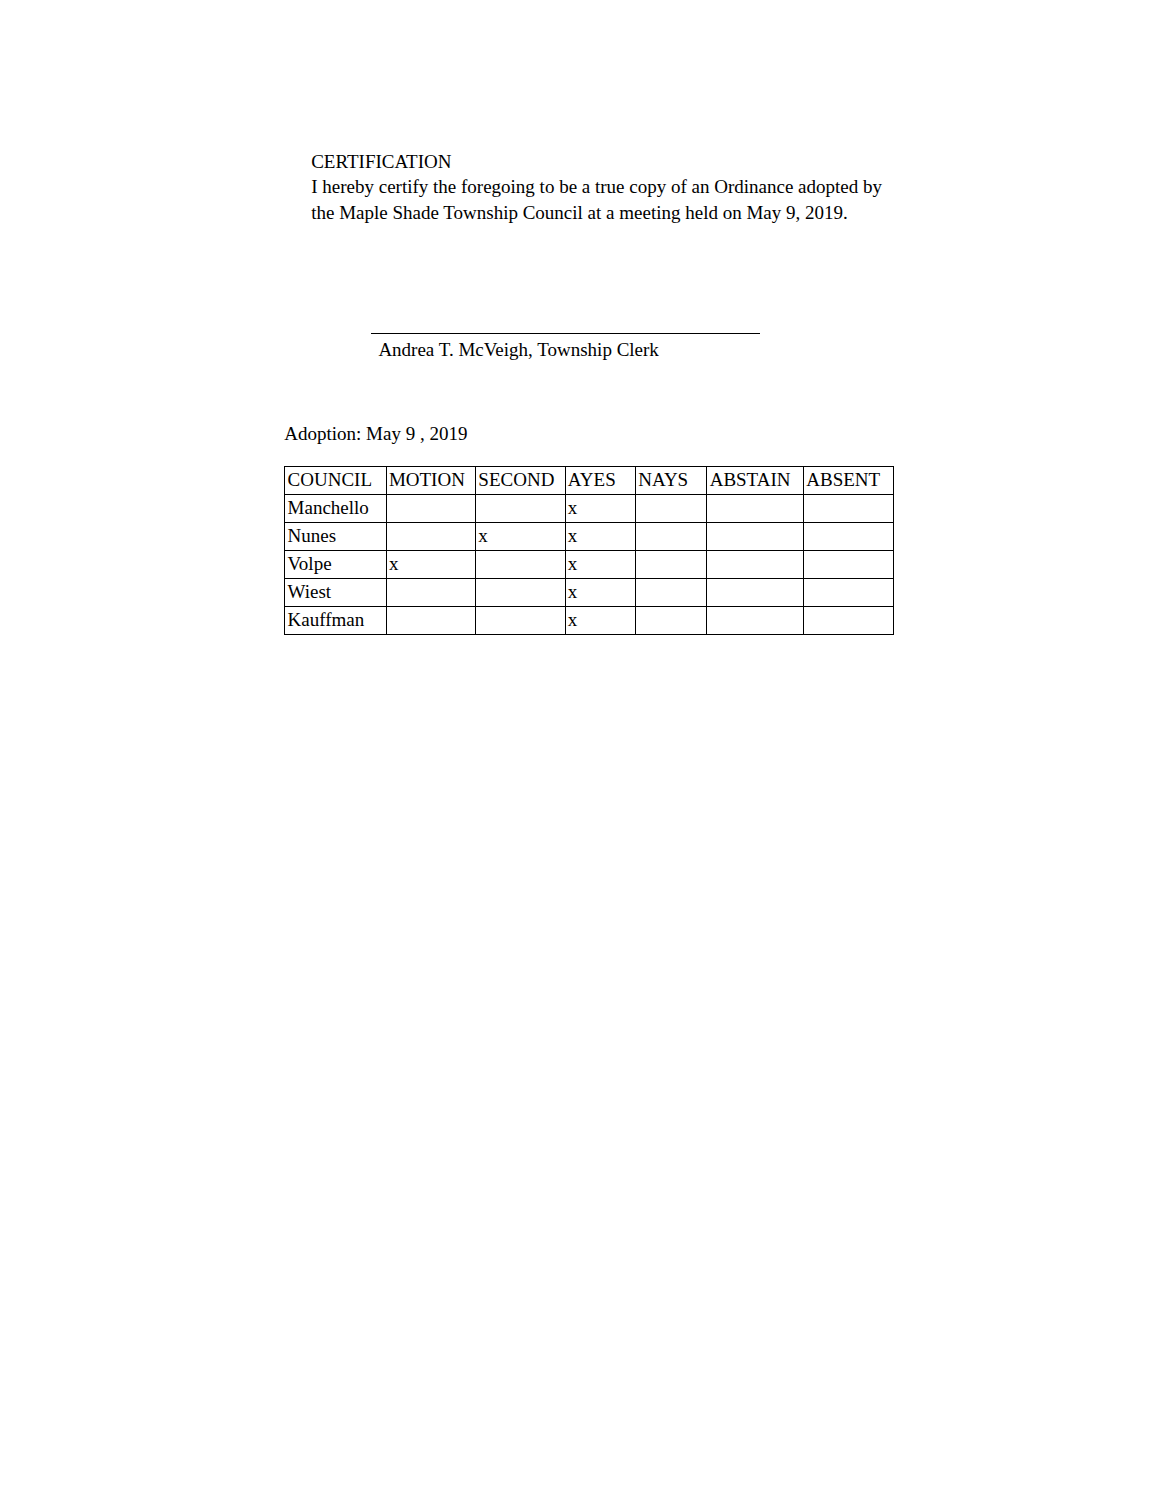CERTIFICATION
I hereby certify the foregoing to be a true copy of an Ordinance adopted by the Maple Shade Township Council at a meeting held on May 9, 2019.
Andrea T. McVeigh, Township Clerk
Adoption: May 9 , 2019
| COUNCIL | MOTION | SECOND | AYES | NAYS | ABSTAIN | ABSENT |
| --- | --- | --- | --- | --- | --- | --- |
| Manchello | | | x | | | |
| Nunes | | x | x | | | |
| Volpe | x | | x | | | |
| Wiest | | | x | | | |
| Kauffman | | | x | | | |